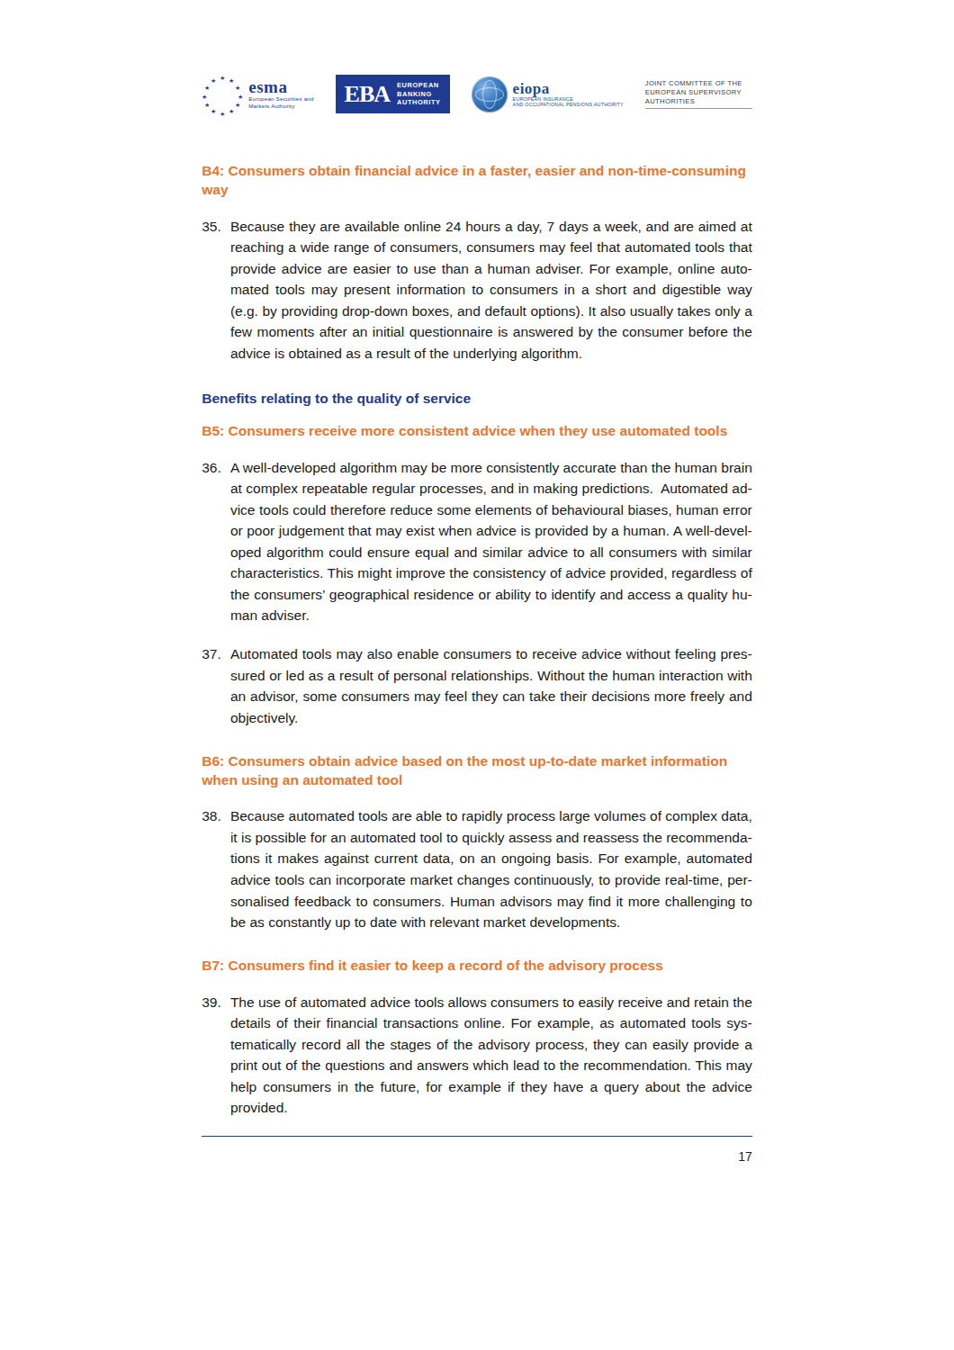★ ★ ★ ★ ★ ★ ★ ★ ★ ★ ★ ★
esma
European Securities and
Markets Authority
EBA
European
Banking
Authority
eiopa
European Insurance
and Occupational Pensions Authority
Joint Committee of the European Supervisory Authorities
B4: Consumers obtain financial advice in a faster, easier and non-time-consuming way
35. Because they are available online 24 hours a day, 7 days a week, and are aimed at reaching a wide range of consumers, consumers may feel that automated tools that provide advice are easier to use than a human adviser. For example, online automated tools may present information to consumers in a short and digestible way (e.g. by providing drop-down boxes, and default options). It also usually takes only a few moments after an initial questionnaire is answered by the consumer before the advice is obtained as a result of the underlying algorithm.
Benefits relating to the quality of service
B5: Consumers receive more consistent advice when they use automated tools
36. A well-developed algorithm may be more consistently accurate than the human brain at complex repeatable regular processes, and in making predictions. Automated advice tools could therefore reduce some elements of behavioural biases, human error or poor judgement that may exist when advice is provided by a human. A well-developed algorithm could ensure equal and similar advice to all consumers with similar characteristics. This might improve the consistency of advice provided, regardless of the consumers’ geographical residence or ability to identify and access a quality human adviser.
37. Automated tools may also enable consumers to receive advice without feeling pressured or led as a result of personal relationships. Without the human interaction with an advisor, some consumers may feel they can take their decisions more freely and objectively.
B6: Consumers obtain advice based on the most up-to-date market information when using an automated tool
38. Because automated tools are able to rapidly process large volumes of complex data, it is possible for an automated tool to quickly assess and reassess the recommendations it makes against current data, on an ongoing basis. For example, automated advice tools can incorporate market changes continuously, to provide real-time, personalised feedback to consumers. Human advisors may find it more challenging to be as constantly up to date with relevant market developments.
B7: Consumers find it easier to keep a record of the advisory process
39. The use of automated advice tools allows consumers to easily receive and retain the details of their financial transactions online. For example, as automated tools systematically record all the stages of the advisory process, they can easily provide a print out of the questions and answers which lead to the recommendation. This may help consumers in the future, for example if they have a query about the advice provided.
17